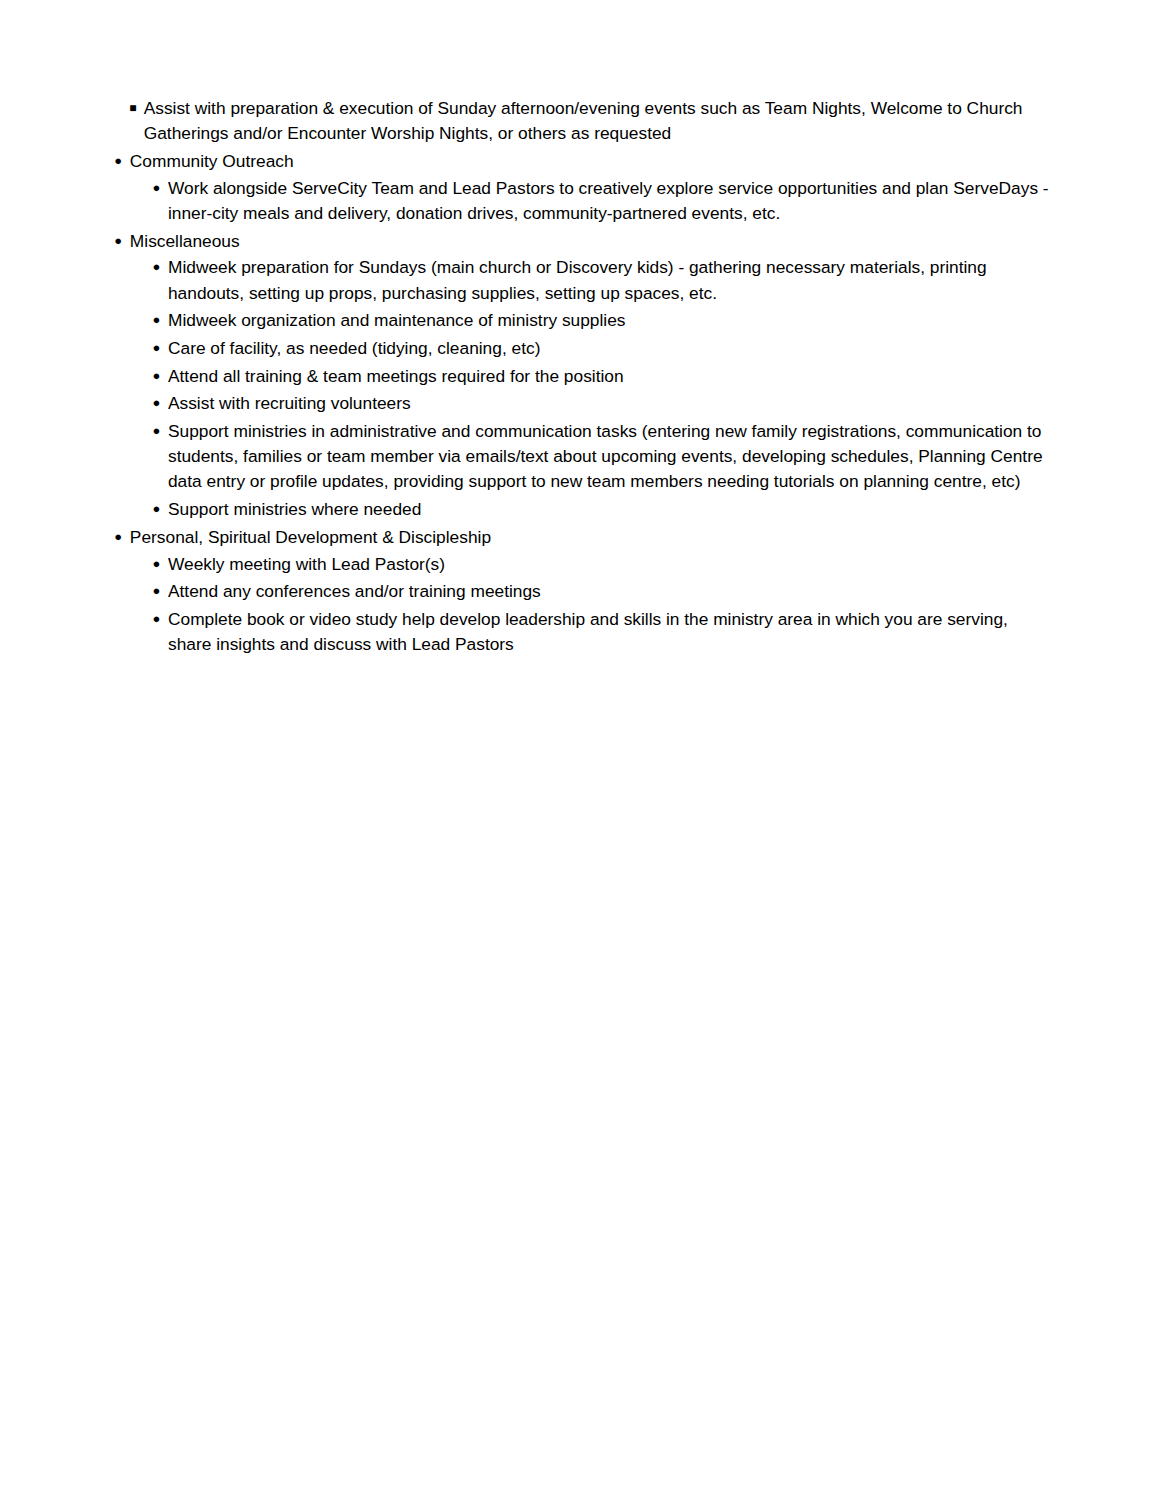Assist with preparation & execution of Sunday afternoon/evening events such as Team Nights, Welcome to Church Gatherings and/or Encounter Worship Nights, or others as requested
Community Outreach
Work alongside ServeCity Team and Lead Pastors to creatively explore service opportunities and plan ServeDays - inner-city meals and delivery, donation drives, community-partnered events, etc.
Miscellaneous
Midweek preparation for Sundays (main church or Discovery kids) - gathering necessary materials, printing handouts, setting up props, purchasing supplies, setting up spaces, etc.
Midweek organization and maintenance of ministry supplies
Care of facility, as needed (tidying, cleaning, etc)
Attend all training & team meetings required for the position
Assist with recruiting volunteers
Support ministries in administrative and communication tasks (entering new family registrations, communication to students, families or team member via emails/text about upcoming events, developing schedules, Planning Centre data entry or profile updates, providing support to new team members needing tutorials on planning centre, etc)
Support ministries where needed
Personal, Spiritual Development & Discipleship
Weekly meeting with Lead Pastor(s)
Attend any conferences and/or training meetings
Complete book or video study help develop leadership and skills in the ministry area in which you are serving, share insights and discuss with Lead Pastors